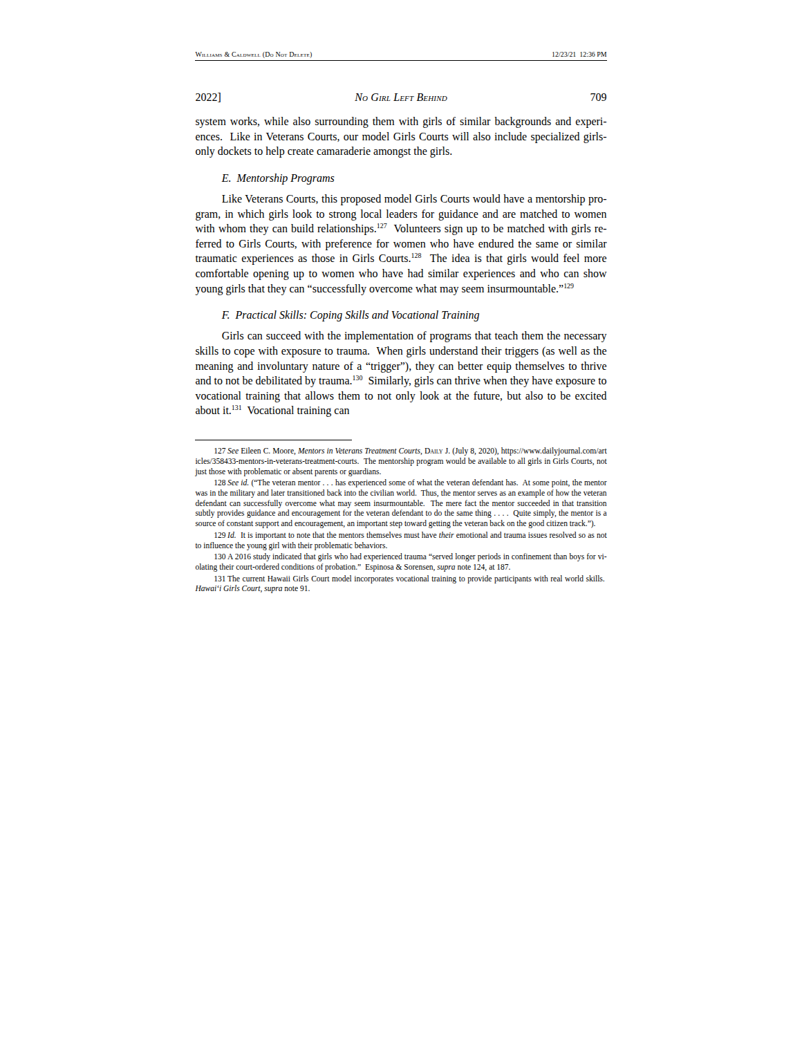Williams & Caldwell (Do Not Delete) 12/23/21 12:36 PM
2022] No Girl Left Behind 709
system works, while also surrounding them with girls of similar backgrounds and experiences. Like in Veterans Courts, our model Girls Courts will also include specialized girls-only dockets to help create camaraderie amongst the girls.
E. Mentorship Programs
Like Veterans Courts, this proposed model Girls Courts would have a mentorship program, in which girls look to strong local leaders for guidance and are matched to women with whom they can build relationships.127 Volunteers sign up to be matched with girls referred to Girls Courts, with preference for women who have endured the same or similar traumatic experiences as those in Girls Courts.128 The idea is that girls would feel more comfortable opening up to women who have had similar experiences and who can show young girls that they can “successfully overcome what may seem insurmountable.”129
F. Practical Skills: Coping Skills and Vocational Training
Girls can succeed with the implementation of programs that teach them the necessary skills to cope with exposure to trauma. When girls understand their triggers (as well as the meaning and involuntary nature of a “trigger”), they can better equip themselves to thrive and to not be debilitated by trauma.130 Similarly, girls can thrive when they have exposure to vocational training that allows them to not only look at the future, but also to be excited about it.131 Vocational training can
127See Eileen C. Moore, Mentors in Veterans Treatment Courts, Daily J. (July 8, 2020), https://www.dailyjournal.com/articles/358433-mentors-in-veterans-treatment-courts. The mentorship program would be available to all girls in Girls Courts, not just those with problematic or absent parents or guardians.
128See id. (“The veteran mentor . . . has experienced some of what the veteran defendant has. At some point, the mentor was in the military and later transitioned back into the civilian world. Thus, the mentor serves as an example of how the veteran defendant can successfully overcome what may seem insurmountable. The mere fact the mentor succeeded in that transition subtly provides guidance and encouragement for the veteran defendant to do the same thing . . . . Quite simply, the mentor is a source of constant support and encouragement, an important step toward getting the veteran back on the good citizen track.”).
129Id. It is important to note that the mentors themselves must have their emotional and trauma issues resolved so as not to influence the young girl with their problematic behaviors.
130A 2016 study indicated that girls who had experienced trauma “served longer periods in confinement than boys for violating their court-ordered conditions of probation.” Espinosa & Sorensen, supra note 124, at 187.
131The current Hawaii Girls Court model incorporates vocational training to provide participants with real world skills. Hawai‘i Girls Court, supra note 91.